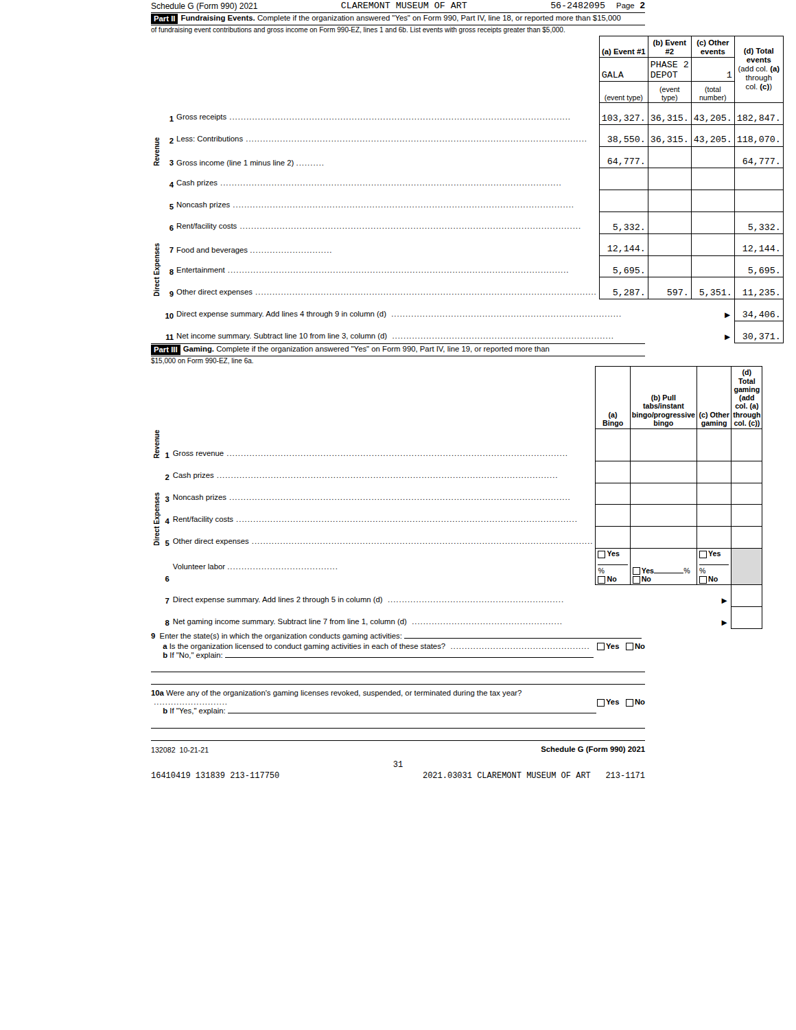Schedule G (Form 990) 2021
CLAREMONT MUSEUM OF ART
56-2482095 Page 2
Part II
Fundraising Events. Complete if the organization answered "Yes" on Form 990, Part IV, line 18, or reported more than $15,000
of fundraising event contributions and gross income on Form 990-EZ, lines 1 and 6b. List events with gross receipts greater than $5,000.
| | | | (a) Event #1 | (b) Event #2 | (c) Other events | (d) Total events (add col. (a) through col. (c) ) |
| | | | GALA | PHASE 2 DEPOT | 1 |
| | | | (event type) | (event type) | (total number) |
| Revenue | 1 | Gross receipts | 103,327. | 36,315. | 43,205. | 182,847. |
| 2 | Less: Contributions | 38,550. | 36,315. | 43,205. | 118,070. |
| 3 | Gross income (line 1 minus line 2) .......... | 64,777. | | | 64,777. |
| Direct Expenses | 4 | Cash prizes | | | | |
| 5 | Noncash prizes | | | | |
| 6 | Rent/facility costs | 5,332. | | | 5,332. |
| 7 | Food and beverages ............................. | 12,144. | | | 12,144. |
| 8 | Entertainment | 5,695. | | | 5,695. |
| 9 | Other direct expenses | 5,287. | 597. | 5,351. | 11,235. |
| | 10 | Direct expense summary. Add lines 4 through 9 in column (d) ................................................................................. ► | 34,406. |
| | 11 | Net income summary. Subtract line 10 from line 3, column (d) .............................................................................. ► | 30,371. |
Part III
Gaming. Complete if the organization answered "Yes" on Form 990, Part IV, line 19, or reported more than
$15,000 on Form 990-EZ, line 6a.
| | | | (a) Bingo | (b) Pull tabs/instant bingo/progressive bingo | (c) Other gaming | (d) Total gaming (add col. (a) through col. (c) ) |
| Revenue | 1 | Gross revenue | | | | |
| Direct Expenses | 2 | Cash prizes | | | | |
| 3 | Noncash prizes | | | | |
| 4 | Rent/facility costs | | | | |
| 5 | Other direct expenses | | | | |
| | 6 | Volunteer labor ....................................... | Yes % No | Yes % No | Yes % No | |
| | 7 | Direct expense summary. Add lines 2 through 5 in column (d) .............................................................. ► | |
| | 8 | Net gaming income summary. Subtract line 7 from line 1, column (d) ..................................................... ► | |
9 Enter the state(s) in which the organization conducts gaming activities:
a Is the organization licensed to conduct gaming activities in each of these states? .................................................
Yes No
b If "No," explain:
10a Were any of the organization's gaming licenses revoked, suspended, or terminated during the tax year? ..........................
Yes No
b If "Yes," explain:
132082 10-21-21
Schedule G (Form 990) 2021
31
16410419 131839 213-117750
2021.03031 CLAREMONT MUSEUM OF ART 213-1171